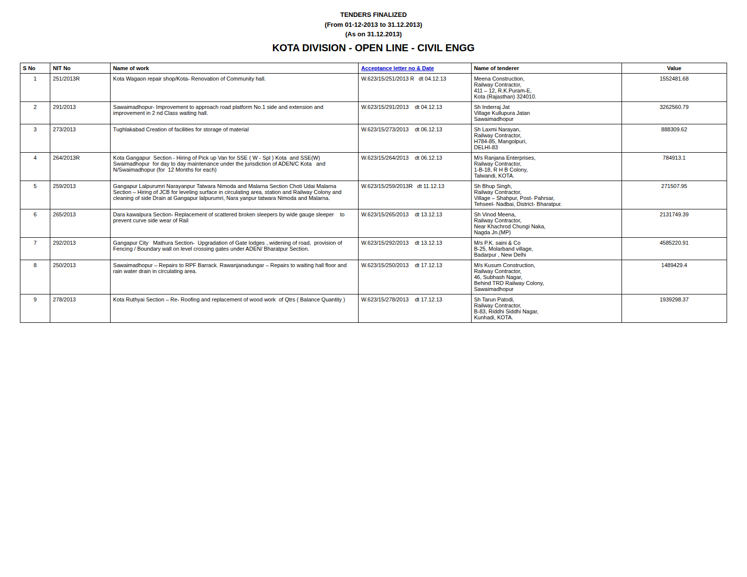TENDERS FINALIZED
(From 01-12-2013 to 31.12.2013)
(As on 31.12.2013)
KOTA DIVISION - OPEN LINE - CIVIL ENGG
| S No | NIT No | Name of work | Acceptance letter no & Date | Name of tenderer | Value |
| --- | --- | --- | --- | --- | --- |
| 1 | 251/2013R | Kota Wagaon repair shop/Kota- Renovation of Community hall. | W.623/15/251/2013 R dt 04.12.13 | Meena Construction, Railway Contractor, 411 – 12, R.K.Puram-E, Kota (Rajasthan) 324010. | 1552481.68 |
| 2 | 291/2013 | Sawaimadhopur- Improvement to approach road platform No.1 side and extension and improvement in 2 nd Class waiting hall. | W.623/15/291/2013 dt 04.12.13 | Sh Inderraj Jat Village Kullupura Jatan Sawaimadhopur | 3262560.79 |
| 3 | 273/2013 | Tughlakabad Creation of facilities for storage of material | W.623/15/273/2013 dt 06.12.13 | Sh Laxmi Narayan, Railway Contractor, H784-85, Mangolpuri, DELHI-83 | 888309.62 |
| 4 | 264/2013R | Kota Gangapur Section - Hiring of Pick up Van for SSE ( W - Spl ) Kota and SSE(W) Swaimadhopur for day to day maintenance under the jurisdiction of ADEN/C Kota and N/Swaimadhopur (for 12 Months for each) | W.623/15/264/2013 dt 06.12.13 | M/s Ranjana Enterprises, Railway Contractor, 1-B-18, R H B Colony, Talwandi, KOTA. | 784913.1 |
| 5 | 259/2013 | Gangapur Lalpurumri Narayanpur Tatwara Nimoda and Malarna Section Choti Udai Malarna Section – Hiring of JCB for leveling surface in circulating area, station and Railway Colony and cleaning of side Drain at Gangapur lalpurumri, Nara yanpur tatwara Nimoda and Malarna. | W.623/15/259/2013R dt 11.12.13 | Sh Bhup Singh, Railway Contractor, Village – Shahpur, Post- Pahrsar, Tehseel- Nadbai, District- Bharatpur. | 271507.95 |
| 6 | 265/2013 | Dara kawalpura Section- Replacement of scattered broken sleepers by wide gauge sleeper to prevent curve side wear of Rail | W.623/15/265/2013 dt 13.12.13 | Sh Vinod Meena, Railway Contractor, Near Khachrod Chungi Naka, Nagda Jn.(MP) | 2131749.39 |
| 7 | 292/2013 | Gangapur City Mathura Section- Upgradation of Gate lodges , widening of road, provision of Fencing / Boundary wall on level crossing gates under ADEN/ Bharatpur Section. | W.623/15/292/2013 dt 13.12.13 | M/s P.K. saini & Co B-25, Molarband village, Badarpur , New Delhi | 4585220.91 |
| 8 | 250/2013 | Sawaimadhopur – Repairs to RPF Barrack. Rawanjanadungar – Repairs to waiting hall floor and rain water drain in circulating area. | W.623/15/250/2013 dt 17.12.13 | M/s Kusum Construction, Railway Contractor, 46, Subhash Nagar, Behind TRD Railway Colony, Sawaimadhopur | 1489429.4 |
| 9 | 278/2013 | Kota Ruthyai Section – Re- Roofing and replacement of wood work of Qtrs ( Balance Quantity ) | W.623/15/278/2013 dt 17.12.13 | Sh Tarun Patodi, Railway Contractor, B-83, Riddhi Siddhi Nagar, Kunhadi, KOTA. | 1939298.37 |